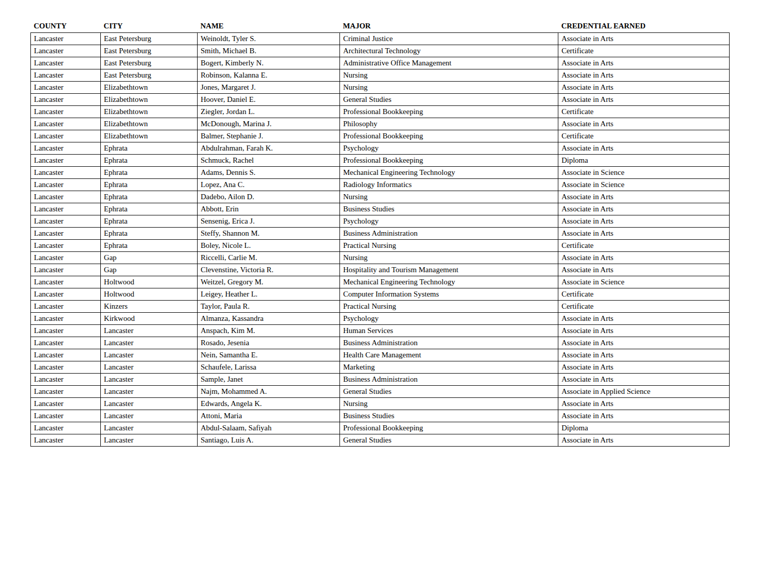| COUNTY | CITY | NAME | MAJOR | CREDENTIAL EARNED |
| --- | --- | --- | --- | --- |
| Lancaster | East Petersburg | Weinoldt, Tyler S. | Criminal Justice | Associate in Arts |
| Lancaster | East Petersburg | Smith, Michael B. | Architectural Technology | Certificate |
| Lancaster | East Petersburg | Bogert, Kimberly N. | Administrative Office Management | Associate in Arts |
| Lancaster | East Petersburg | Robinson, Kalanna E. | Nursing | Associate in Arts |
| Lancaster | Elizabethtown | Jones, Margaret J. | Nursing | Associate in Arts |
| Lancaster | Elizabethtown | Hoover, Daniel E. | General Studies | Associate in Arts |
| Lancaster | Elizabethtown | Ziegler, Jordan L. | Professional Bookkeeping | Certificate |
| Lancaster | Elizabethtown | McDonough, Marina J. | Philosophy | Associate in Arts |
| Lancaster | Elizabethtown | Balmer, Stephanie J. | Professional Bookkeeping | Certificate |
| Lancaster | Ephrata | Abdulrahman, Farah K. | Psychology | Associate in Arts |
| Lancaster | Ephrata | Schmuck, Rachel | Professional Bookkeeping | Diploma |
| Lancaster | Ephrata | Adams, Dennis S. | Mechanical Engineering Technology | Associate in Science |
| Lancaster | Ephrata | Lopez, Ana C. | Radiology Informatics | Associate in Science |
| Lancaster | Ephrata | Dadebo, Ailon D. | Nursing | Associate in Arts |
| Lancaster | Ephrata | Abbott, Erin | Business Studies | Associate in Arts |
| Lancaster | Ephrata | Sensenig, Erica J. | Psychology | Associate in Arts |
| Lancaster | Ephrata | Steffy, Shannon M. | Business Administration | Associate in Arts |
| Lancaster | Ephrata | Boley, Nicole L. | Practical Nursing | Certificate |
| Lancaster | Gap | Riccelli, Carlie M. | Nursing | Associate in Arts |
| Lancaster | Gap | Clevenstine, Victoria R. | Hospitality and Tourism Management | Associate in Arts |
| Lancaster | Holtwood | Weitzel, Gregory M. | Mechanical Engineering Technology | Associate in Science |
| Lancaster | Holtwood | Leigey, Heather L. | Computer Information Systems | Certificate |
| Lancaster | Kinzers | Taylor, Paula R. | Practical Nursing | Certificate |
| Lancaster | Kirkwood | Almanza, Kassandra | Psychology | Associate in Arts |
| Lancaster | Lancaster | Anspach, Kim M. | Human Services | Associate in Arts |
| Lancaster | Lancaster | Rosado, Jesenia | Business Administration | Associate in Arts |
| Lancaster | Lancaster | Nein, Samantha E. | Health Care Management | Associate in Arts |
| Lancaster | Lancaster | Schaufele, Larissa | Marketing | Associate in Arts |
| Lancaster | Lancaster | Sample, Janet | Business Administration | Associate in Arts |
| Lancaster | Lancaster | Najm, Mohammed A. | General Studies | Associate in Applied Science |
| Lancaster | Lancaster | Edwards, Angela K. | Nursing | Associate in Arts |
| Lancaster | Lancaster | Attoni, Maria | Business Studies | Associate in Arts |
| Lancaster | Lancaster | Abdul-Salaam, Safiyah | Professional Bookkeeping | Diploma |
| Lancaster | Lancaster | Santiago, Luis A. | General Studies | Associate in Arts |